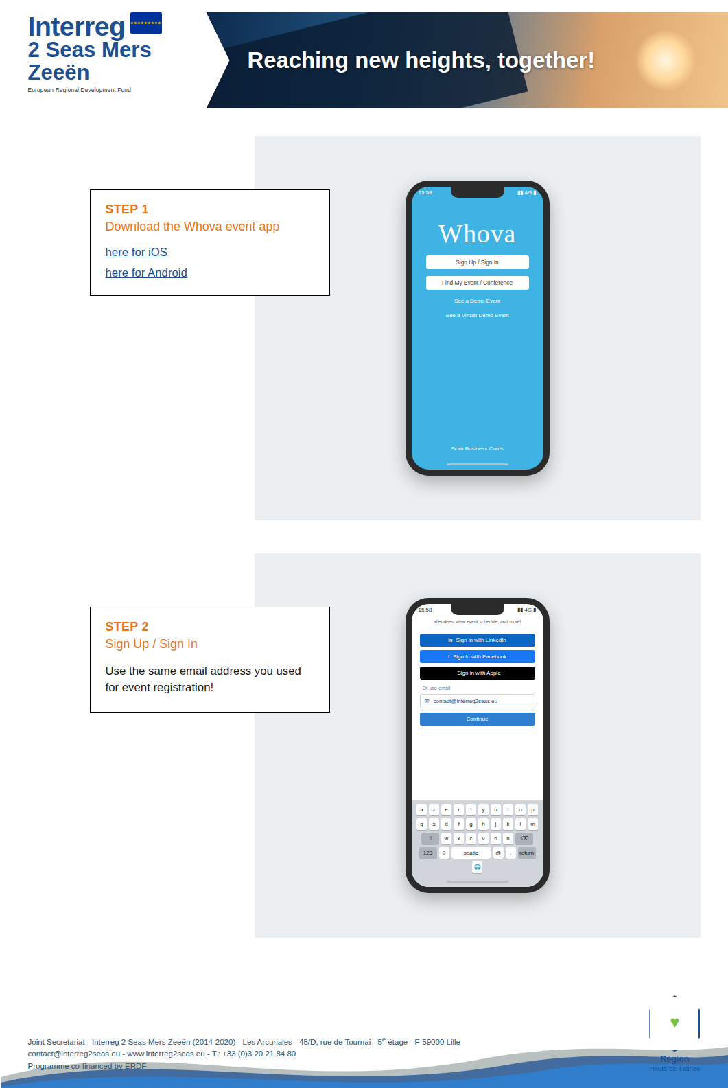Interreg 2 Seas Mers Zeeën European Regional Development Fund
Reaching new heights, together!
STEP 1
Download the Whova event app
here for iOS here for Android
15:58▮▮ 4G ▮
Whova
Sign Up / Sign In Find My Event / Conference See a Demo Event See a Virtual Demo Event
Scan Business Cards
STEP 2
Sign Up / Sign In
Use the same email address you used for event registration!
15:58▮▮ 4G ▮
attendees, view event schedule, and more!
in Sign in with LinkedIn
fSign in with Facebook
Sign in with Apple
Or use email
✉contact@interreg2seas.eu
Continue
azertyuiop
qsdfghjklm
⇧wxcvbn⌫
123☺spatie@. return
🌐
Joint Secretariat - Interreg 2 Seas Mers Zeeën (2014-2020) - Les Arcuriales - 45/D, rue de Tournai - 5e étage - F-59000 Lille
contact@interreg2seas.eu - www.interreg2seas.eu - T.: +33 (0)3 20 21 84 80
Programme co-financed by ERDF
Région Hauts-de-France